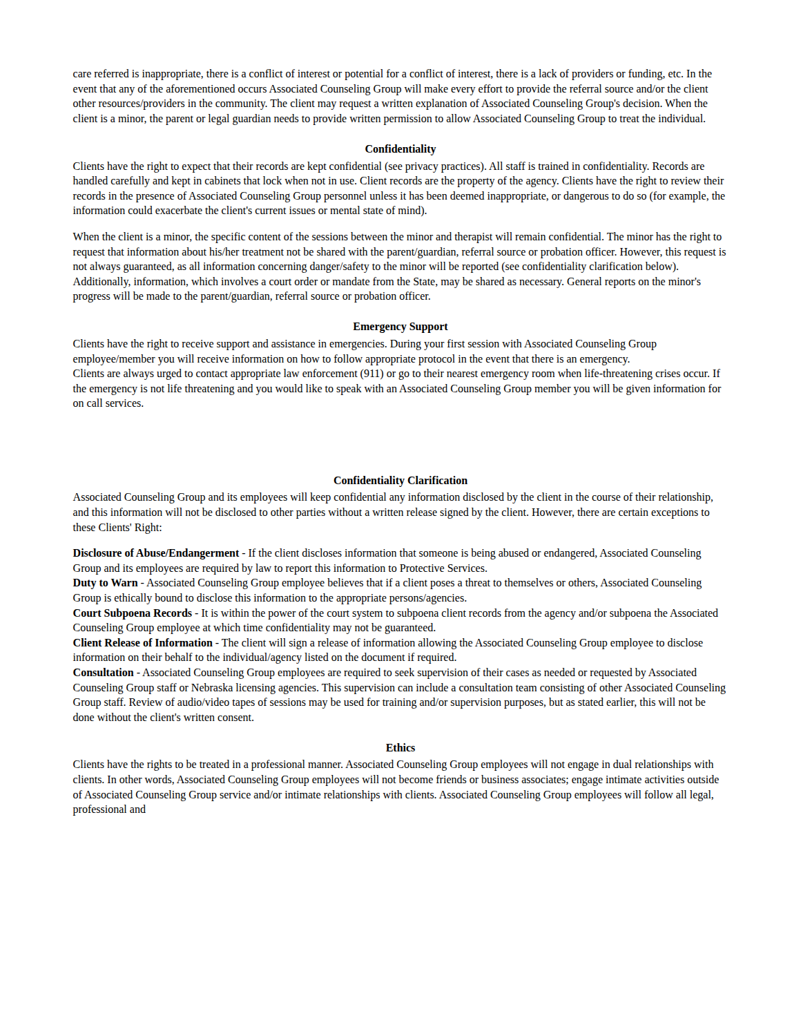care referred is inappropriate, there is a conflict of interest or potential for a conflict of interest, there is a lack of providers or funding, etc. In the event that any of the aforementioned occurs Associated Counseling Group will make every effort to provide the referral source and/or the client other resources/providers in the community. The client may request a written explanation of Associated Counseling Group's decision. When the client is a minor, the parent or legal guardian needs to provide written permission to allow Associated Counseling Group to treat the individual.
Confidentiality
Clients have the right to expect that their records are kept confidential (see privacy practices). All staff is trained in confidentiality. Records are handled carefully and kept in cabinets that lock when not in use. Client records are the property of the agency. Clients have the right to review their records in the presence of Associated Counseling Group personnel unless it has been deemed inappropriate, or dangerous to do so (for example, the information could exacerbate the client's current issues or mental state of mind).
When the client is a minor, the specific content of the sessions between the minor and therapist will remain confidential. The minor has the right to request that information about his/her treatment not be shared with the parent/guardian, referral source or probation officer. However, this request is not always guaranteed, as all information concerning danger/safety to the minor will be reported (see confidentiality clarification below). Additionally, information, which involves a court order or mandate from the State, may be shared as necessary. General reports on the minor's progress will be made to the parent/guardian, referral source or probation officer.
Emergency Support
Clients have the right to receive support and assistance in emergencies. During your first session with Associated Counseling Group employee/member you will receive information on how to follow appropriate protocol in the event that there is an emergency.
Clients are always urged to contact appropriate law enforcement (911) or go to their nearest emergency room when life-threatening crises occur. If the emergency is not life threatening and you would like to speak with an Associated Counseling Group member you will be given information for on call services.
Confidentiality Clarification
Associated Counseling Group and its employees will keep confidential any information disclosed by the client in the course of their relationship, and this information will not be disclosed to other parties without a written release signed by the client. However, there are certain exceptions to these Clients' Right:
Disclosure of Abuse/Endangerment - If the client discloses information that someone is being abused or endangered, Associated Counseling Group and its employees are required by law to report this information to Protective Services.
Duty to Warn - Associated Counseling Group employee believes that if a client poses a threat to themselves or others, Associated Counseling Group is ethically bound to disclose this information to the appropriate persons/agencies.
Court Subpoena Records - It is within the power of the court system to subpoena client records from the agency and/or subpoena the Associated Counseling Group employee at which time confidentiality may not be guaranteed.
Client Release of Information - The client will sign a release of information allowing the Associated Counseling Group employee to disclose information on their behalf to the individual/agency listed on the document if required.
Consultation - Associated Counseling Group employees are required to seek supervision of their cases as needed or requested by Associated Counseling Group staff or Nebraska licensing agencies. This supervision can include a consultation team consisting of other Associated Counseling Group staff. Review of audio/video tapes of sessions may be used for training and/or supervision purposes, but as stated earlier, this will not be done without the client's written consent.
Ethics
Clients have the rights to be treated in a professional manner. Associated Counseling Group employees will not engage in dual relationships with clients. In other words, Associated Counseling Group employees will not become friends or business associates; engage intimate activities outside of Associated Counseling Group service and/or intimate relationships with clients. Associated Counseling Group employees will follow all legal, professional and